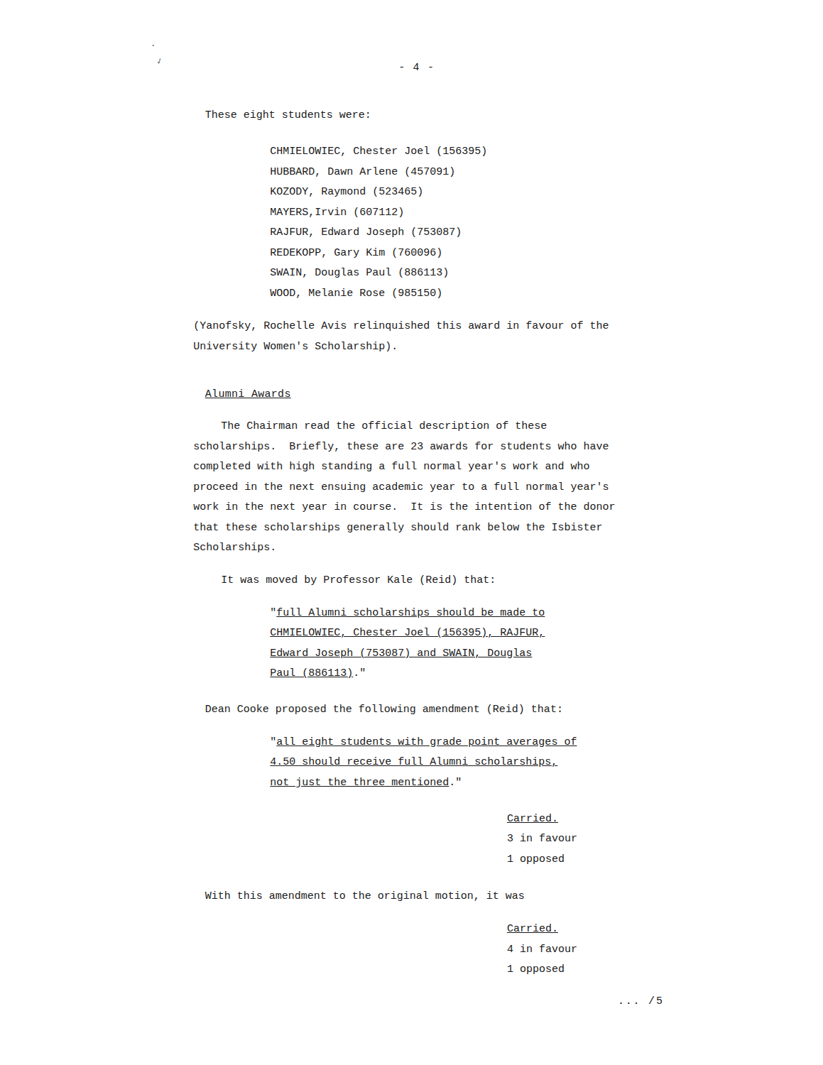.
✓
- 4 -
These eight students were:
CHMIELOWIEC, Chester Joel (156395)
HUBBARD, Dawn Arlene (457091)
KOZODY, Raymond (523465)
MAYERS,Irvin (607112)
RAJFUR, Edward Joseph (753087)
REDEKOPP, Gary Kim (760096)
SWAIN, Douglas Paul (886113)
WOOD, Melanie Rose (985150)
(Yanofsky, Rochelle Avis relinquished this award in favour of the University Women's Scholarship).
Alumni Awards
The Chairman read the official description of these scholarships. Briefly, these are 23 awards for students who have completed with high standing a full normal year's work and who proceed in the next ensuing academic year to a full normal year's work in the next year in course. It is the intention of the donor that these scholarships generally should rank below the Isbister Scholarships.
It was moved by Professor Kale (Reid) that:
"full Alumni scholarships should be made to
CHMIELOWIEC, Chester Joel (156395), RAJFUR,
Edward Joseph (753087) and SWAIN, Douglas
Paul (886113)."
Dean Cooke proposed the following amendment (Reid) that:
"all eight students with grade point averages of
4.50 should receive full Alumni scholarships,
not just the three mentioned."
Carried.
3 in favour
1 opposed
With this amendment to the original motion, it was
Carried.
4 in favour
1 opposed
... /5